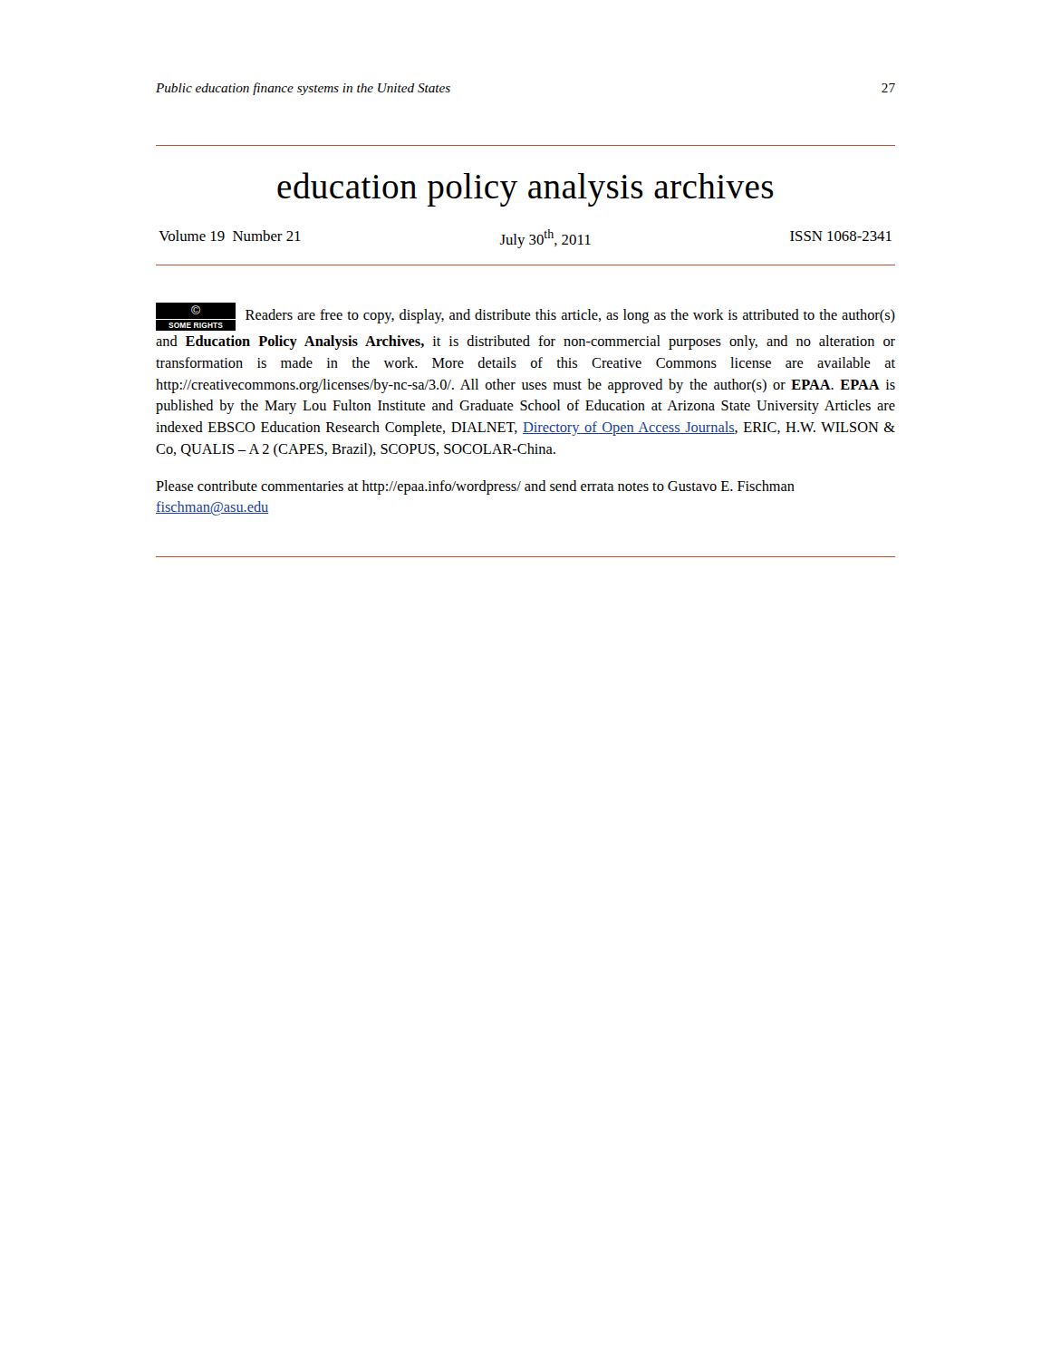Public education finance systems in the United States 27
education policy analysis archives
Volume 19 Number 21 July 30th, 2011 ISSN 1068-2341
© SOME RIGHTS RESERVED Readers are free to copy, display, and distribute this article, as long as the work is attributed to the author(s) and Education Policy Analysis Archives, it is distributed for non-commercial purposes only, and no alteration or transformation is made in the work. More details of this Creative Commons license are available at http://creativecommons.org/licenses/by-nc-sa/3.0/. All other uses must be approved by the author(s) or EPAA. EPAA is published by the Mary Lou Fulton Institute and Graduate School of Education at Arizona State University Articles are indexed EBSCO Education Research Complete, DIALNET, Directory of Open Access Journals, ERIC, H.W. WILSON & Co, QUALIS – A 2 (CAPES, Brazil), SCOPUS, SOCOLAR-China.
Please contribute commentaries at http://epaa.info/wordpress/ and send errata notes to Gustavo E. Fischman fischman@asu.edu